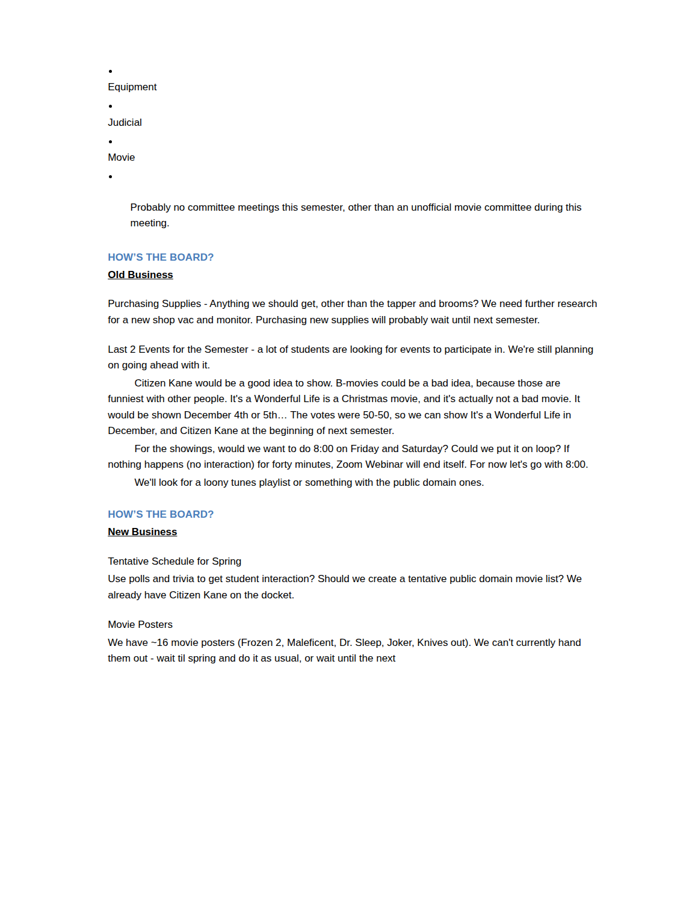Equipment
Judicial
Movie
Probably no committee meetings this semester, other than an unofficial movie committee during this meeting.
HOW’S THE BOARD?
Old Business
Purchasing Supplies - Anything we should get, other than the tapper and brooms? We need further research for a new shop vac and monitor. Purchasing new supplies will probably wait until next semester.
Last 2 Events for the Semester - a lot of students are looking for events to participate in. We're still planning on going ahead with it.
Citizen Kane would be a good idea to show. B-movies could be a bad idea, because those are funniest with other people. It's a Wonderful Life is a Christmas movie, and it's actually not a bad movie. It would be shown December 4th or 5th… The votes were 50-50, so we can show It's a Wonderful Life in December, and Citizen Kane at the beginning of next semester.
For the showings, would we want to do 8:00 on Friday and Saturday? Could we put it on loop? If nothing happens (no interaction) for forty minutes, Zoom Webinar will end itself. For now let's go with 8:00.
We'll look for a loony tunes playlist or something with the public domain ones.
HOW’S THE BOARD?
New Business
Tentative Schedule for Spring
Use polls and trivia to get student interaction? Should we create a tentative public domain movie list? We already have Citizen Kane on the docket.
Movie Posters
We have ~16 movie posters (Frozen 2, Maleficent, Dr. Sleep, Joker, Knives out). We can't currently hand them out - wait til spring and do it as usual, or wait until the next